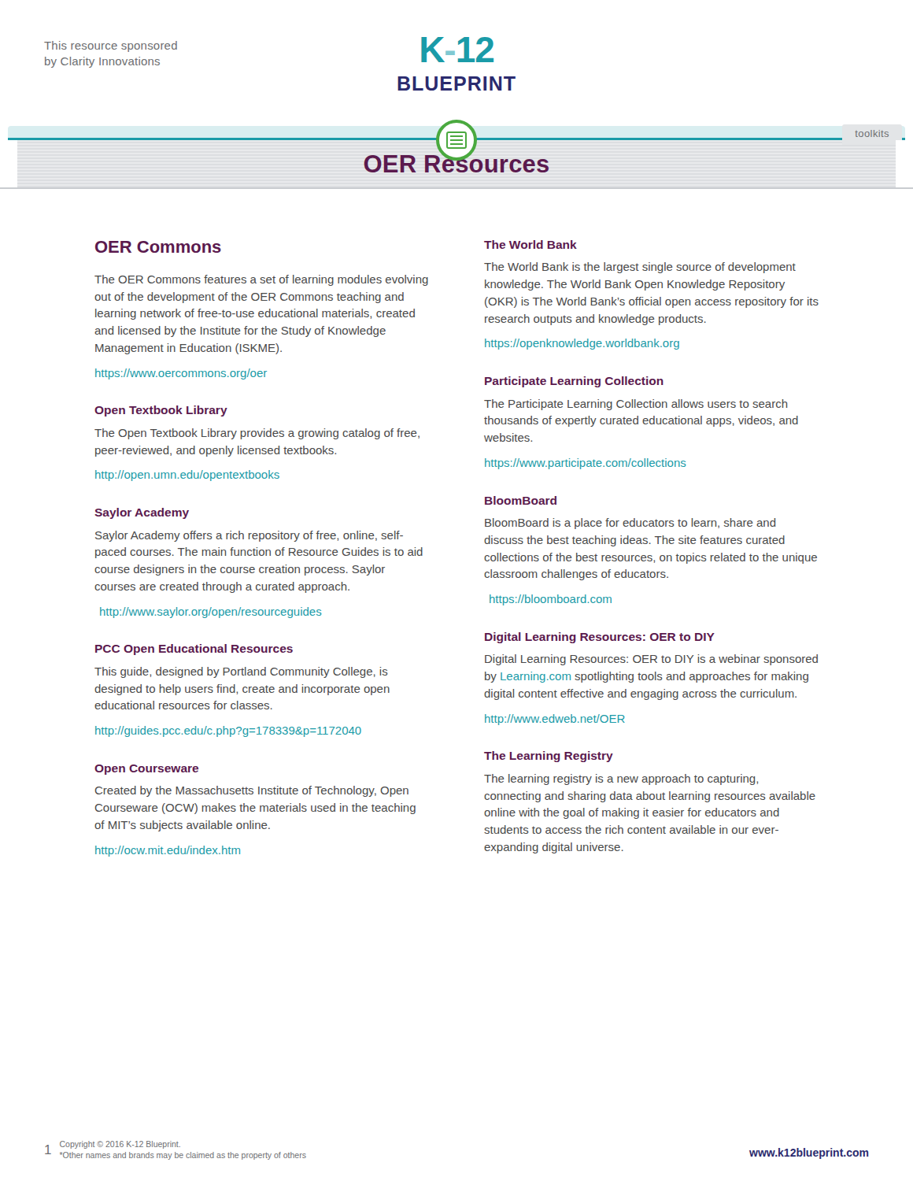This resource sponsored
by Clarity Innovations
K-12
BLUEPRINT
toolkits
OER Resources
OER Commons
The OER Commons features a set of learning modules evolving out of the development of the OER Commons teaching and learning network of free-to-use educational materials, created and licensed by the Institute for the Study of Knowledge Management in Education (ISKME).
https://www.oercommons.org/oer
Open Textbook Library
The Open Textbook Library provides a growing catalog of free, peer-reviewed, and openly licensed textbooks.
http://open.umn.edu/opentextbooks
Saylor Academy
Saylor Academy offers a rich repository of free, online, self-paced courses. The main function of Resource Guides is to aid course designers in the course creation process. Saylor courses are created through a curated approach.
http://www.saylor.org/open/resourceguides
PCC Open Educational Resources
This guide, designed by Portland Community College, is designed to help users find, create and incorporate open educational resources for classes.
http://guides.pcc.edu/c.php?g=178339&p=1172040
Open Courseware
Created by the Massachusetts Institute of Technology, Open Courseware (OCW) makes the materials used in the teaching of MIT’s subjects available online.
http://ocw.mit.edu/index.htm
The World Bank
The World Bank is the largest single source of development knowledge. The World Bank Open Knowledge Repository (OKR) is The World Bank’s official open access repository for its research outputs and knowledge products.
https://openknowledge.worldbank.org
Participate Learning Collection
The Participate Learning Collection allows users to search thousands of expertly curated educational apps, videos, and websites.
https://www.participate.com/collections
BloomBoard
BloomBoard is a place for educators to learn, share and discuss the best teaching ideas. The site features curated collections of the best resources, on topics related to the unique classroom challenges of educators.
https://bloomboard.com
Digital Learning Resources: OER to DIY
Digital Learning Resources: OER to DIY is a webinar sponsored by Learning.com spotlighting tools and approaches for making digital content effective and engaging across the curriculum.
http://www.edweb.net/OER
The Learning Registry
The learning registry is a new approach to capturing, connecting and sharing data about learning resources available online with the goal of making it easier for educators and students to access the rich content available in our ever-expanding digital universe.
1
Copyright © 2016 K-12 Blueprint.
*Other names and brands may be claimed as the property of others
www.k12blueprint.com